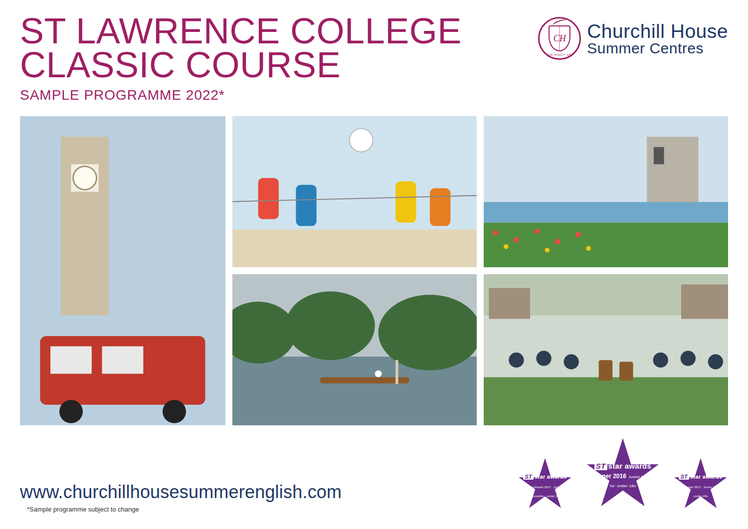St Lawrence College Classic Course
Sample Programme 2022*
CH Labor Vincit Omnia
Churchill House Summer Centres
www.churchillhousesummerenglish.com
*Sample programme subject to change
STstar awards Shortlisted 2017 Junior Counsellor under 18s
STstar awards Winner 2016 Junior Course for under 18s
STstar awards Shortlisted 2017 Junior Course under 18s